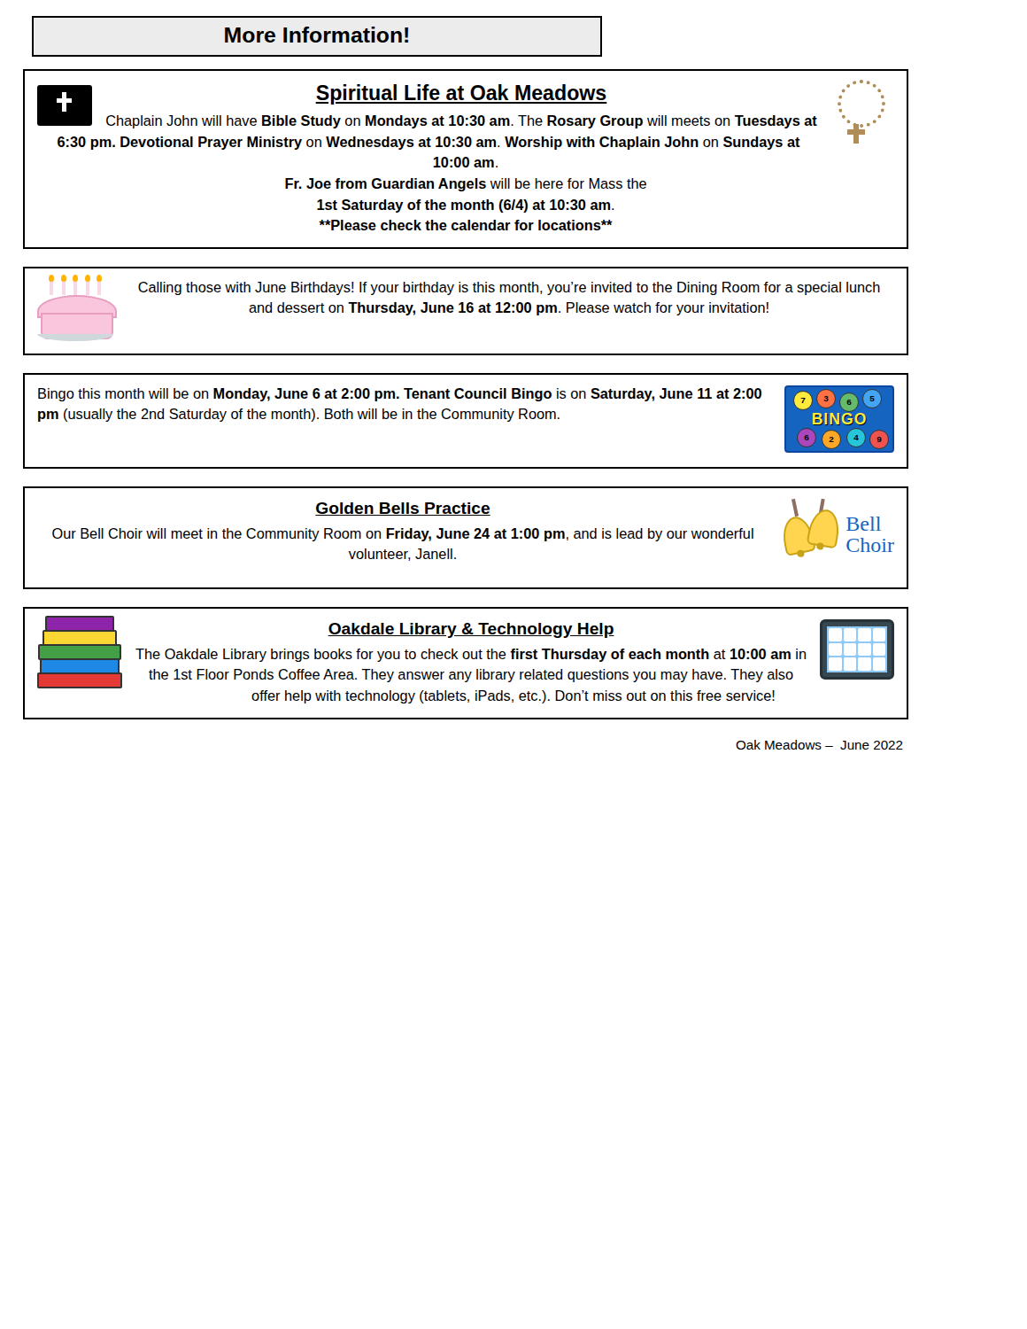More Information!
Spiritual Life at Oak Meadows
Chaplain John will have Bible Study on Mondays at 10:30 am. The Rosary Group will meets on Tuesdays at 6:30 pm. Devotional Prayer Ministry on Wednesdays at 10:30 am. Worship with Chaplain John on Sundays at 10:00 am.
Fr. Joe from Guardian Angels will be here for Mass the
1st Saturday of the month (6/4) at 10:30 am.
**Please check the calendar for locations**
Calling those with June Birthdays! If your birthday is this month, you’re invited to the Dining Room for a special lunch and dessert on Thursday, June 16 at 12:00 pm. Please watch for your invitation!
7 3 6 5 BINGO 6 2 4 9
Bingo this month will be on Monday, June 6 at 2:00 pm. Tenant Council Bingo is on Saturday, June 11 at 2:00 pm (usually the 2nd Saturday of the month). Both will be in the Community Room.
Bell
Choir
Golden Bells Practice
Our Bell Choir will meet in the Community Room on Friday, June 24 at 1:00 pm, and is lead by our wonderful volunteer, Janell.
Oakdale Library & Technology Help
The Oakdale Library brings books for you to check out the first Thursday of each month at 10:00 am in the 1st Floor Ponds Coffee Area. They answer any library related questions you may have. They also offer help with technology (tablets, iPads, etc.). Don’t miss out on this free service!
Oak Meadows – June 2022